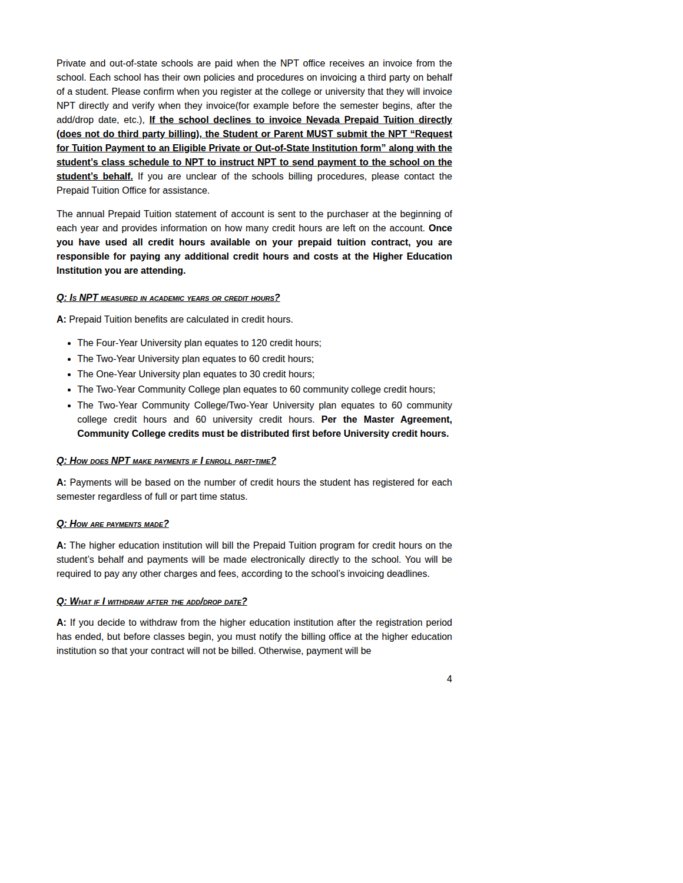Private and out-of-state schools are paid when the NPT office receives an invoice from the school. Each school has their own policies and procedures on invoicing a third party on behalf of a student. Please confirm when you register at the college or university that they will invoice NPT directly and verify when they invoice(for example before the semester begins, after the add/drop date, etc.), If the school declines to invoice Nevada Prepaid Tuition directly (does not do third party billing), the Student or Parent MUST submit the NPT “Request for Tuition Payment to an Eligible Private or Out-of-State Institution form” along with the student’s class schedule to NPT to instruct NPT to send payment to the school on the student’s behalf. If you are unclear of the schools billing procedures, please contact the Prepaid Tuition Office for assistance.
The annual Prepaid Tuition statement of account is sent to the purchaser at the beginning of each year and provides information on how many credit hours are left on the account. Once you have used all credit hours available on your prepaid tuition contract, you are responsible for paying any additional credit hours and costs at the Higher Education Institution you are attending.
Q: Is NPT measured in academic years or credit hours?
A: Prepaid Tuition benefits are calculated in credit hours.
The Four-Year University plan equates to 120 credit hours;
The Two-Year University plan equates to 60 credit hours;
The One-Year University plan equates to 30 credit hours;
The Two-Year Community College plan equates to 60 community college credit hours;
The Two-Year Community College/Two-Year University plan equates to 60 community college credit hours and 60 university credit hours. Per the Master Agreement, Community College credits must be distributed first before University credit hours.
Q: How does NPT make payments if I enroll part-time?
A: Payments will be based on the number of credit hours the student has registered for each semester regardless of full or part time status.
Q: How are payments made?
A: The higher education institution will bill the Prepaid Tuition program for credit hours on the student’s behalf and payments will be made electronically directly to the school. You will be required to pay any other charges and fees, according to the school’s invoicing deadlines.
Q: What if I withdraw after the add/drop date?
A: If you decide to withdraw from the higher education institution after the registration period has ended, but before classes begin, you must notify the billing office at the higher education institution so that your contract will not be billed. Otherwise, payment will be
4